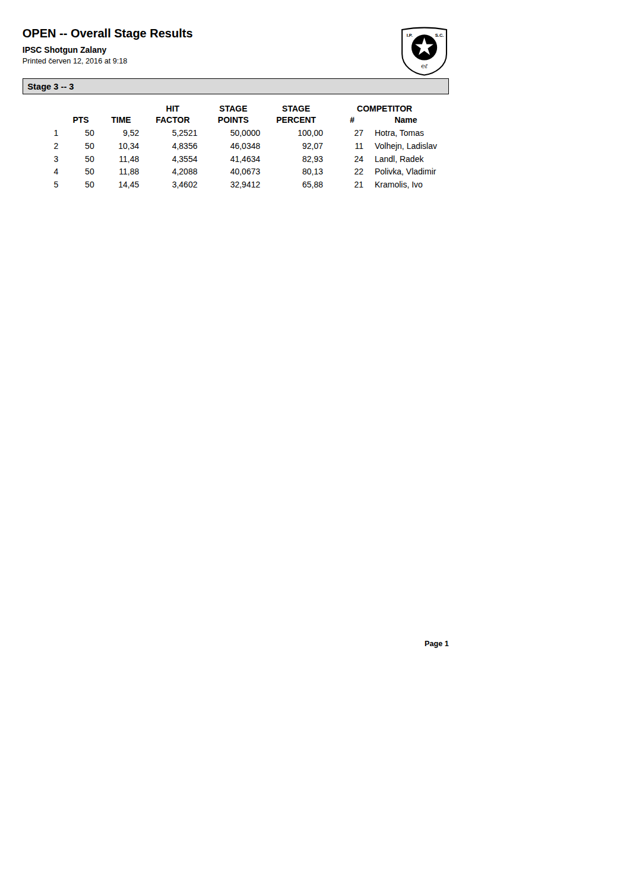OPEN -- Overall Stage Results
IPSC Shotgun Zalany
Printed červen 12, 2016 at 9:18
I.P. S.C. ℮ℓ
Stage 3 -- 3
| | | | HIT | STAGE | STAGE | COMPETITOR |
| --- | --- | --- | --- | --- | --- | --- |
| | PTS | TIME | FACTOR | POINTS | PERCENT | # | Name |
| 1 | 50 | 9,52 | 5,2521 | 50,0000 | 100,00 | 27 | Hotra, Tomas |
| 2 | 50 | 10,34 | 4,8356 | 46,0348 | 92,07 | 11 | Volhejn, Ladislav |
| 3 | 50 | 11,48 | 4,3554 | 41,4634 | 82,93 | 24 | Landl, Radek |
| 4 | 50 | 11,88 | 4,2088 | 40,0673 | 80,13 | 22 | Polivka, Vladimir |
| 5 | 50 | 14,45 | 3,4602 | 32,9412 | 65,88 | 21 | Kramolis, Ivo |
Page 1